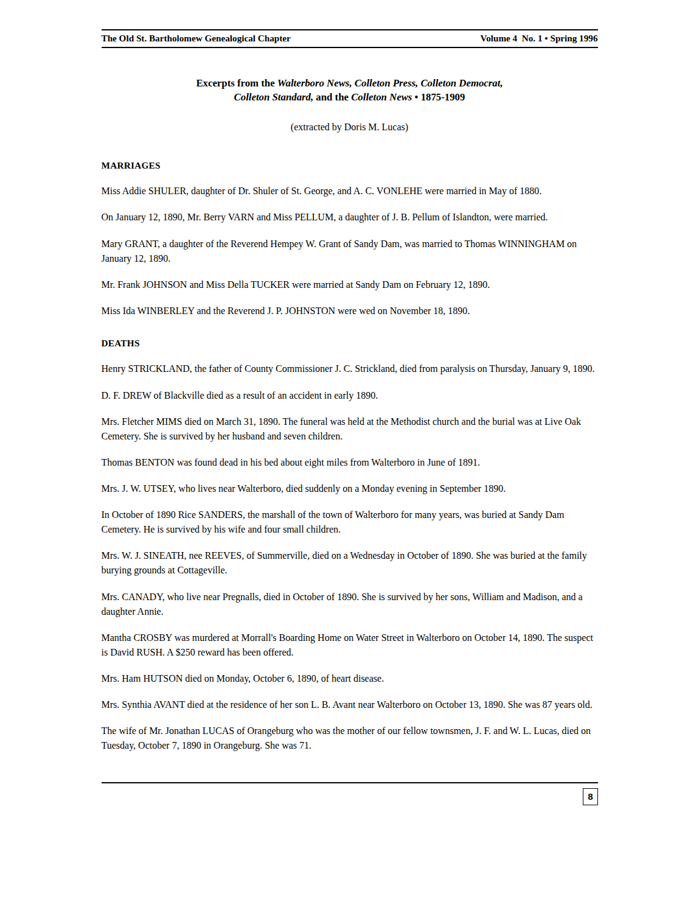The Old St. Bartholomew Genealogical Chapter Volume 4 No. 1 • Spring 1996
Excerpts from the Walterboro News, Colleton Press, Colleton Democrat,
Colleton Standard, and the Colleton News • 1875-1909
(extracted by Doris M. Lucas)
MARRIAGES
Miss Addie SHULER, daughter of Dr. Shuler of St. George, and A. C. VONLEHE were married in May of 1880.
On January 12, 1890, Mr. Berry VARN and Miss PELLUM, a daughter of J. B. Pellum of Islandton, were married.
Mary GRANT, a daughter of the Reverend Hempey W. Grant of Sandy Dam, was married to Thomas WINNINGHAM on January 12, 1890.
Mr. Frank JOHNSON and Miss Della TUCKER were married at Sandy Dam on February 12, 1890.
Miss Ida WINBERLEY and the Reverend J. P. JOHNSTON were wed on November 18, 1890.
DEATHS
Henry STRICKLAND, the father of County Commissioner J. C. Strickland, died from paralysis on Thursday, January 9, 1890.
D. F. DREW of Blackville died as a result of an accident in early 1890.
Mrs. Fletcher MIMS died on March 31, 1890. The funeral was held at the Methodist church and the burial was at Live Oak Cemetery. She is survived by her husband and seven children.
Thomas BENTON was found dead in his bed about eight miles from Walterboro in June of 1891.
Mrs. J. W. UTSEY, who lives near Walterboro, died suddenly on a Monday evening in September 1890.
In October of 1890 Rice SANDERS, the marshall of the town of Walterboro for many years, was buried at Sandy Dam Cemetery. He is survived by his wife and four small children.
Mrs. W. J. SINEATH, nee REEVES, of Summerville, died on a Wednesday in October of 1890. She was buried at the family burying grounds at Cottageville.
Mrs. CANADY, who live near Pregnalls, died in October of 1890. She is survived by her sons, William and Madison, and a daughter Annie.
Mantha CROSBY was murdered at Morrall's Boarding Home on Water Street in Walterboro on October 14, 1890. The suspect is David RUSH. A $250 reward has been offered.
Mrs. Ham HUTSON died on Monday, October 6, 1890, of heart disease.
Mrs. Synthia AVANT died at the residence of her son L. B. Avant near Walterboro on October 13, 1890. She was 87 years old.
The wife of Mr. Jonathan LUCAS of Orangeburg who was the mother of our fellow townsmen, J. F. and W. L. Lucas, died on Tuesday, October 7, 1890 in Orangeburg. She was 71.
8